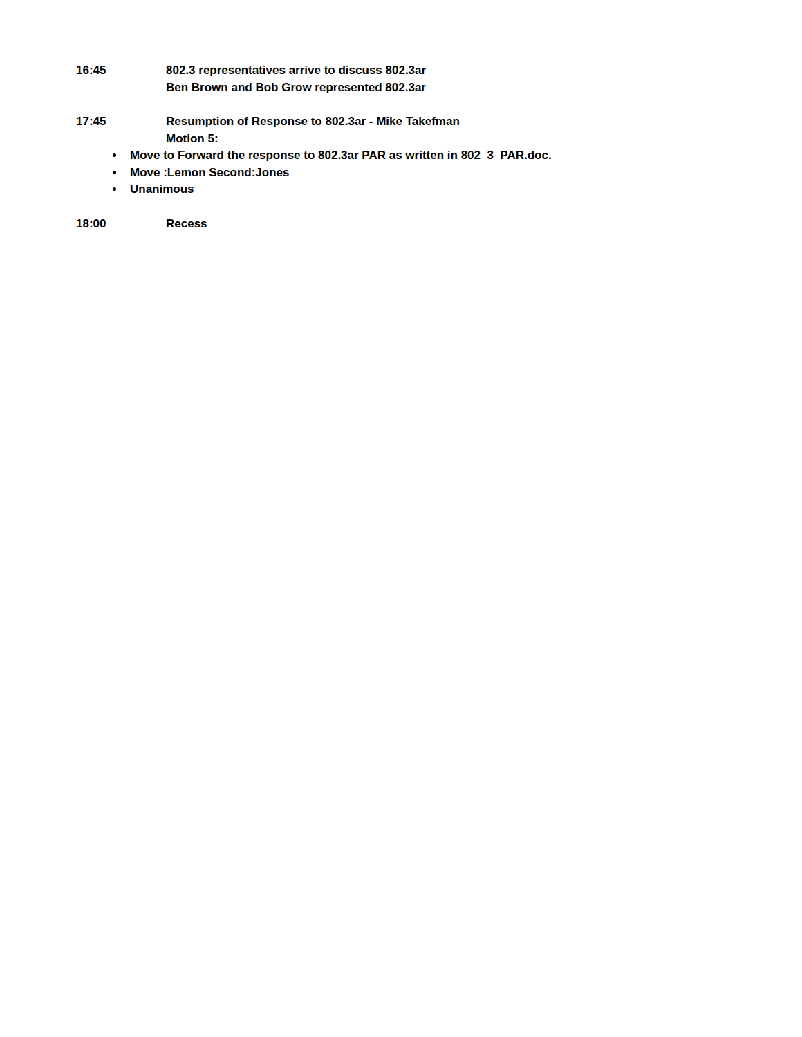16:45
802.3 representatives arrive to discuss 802.3ar
Ben Brown and Bob Grow represented 802.3ar
17:45
Resumption of Response to 802.3ar - Mike Takefman
Motion 5:
Move to Forward the response to 802.3ar PAR as written in 802_3_PAR.doc.
Move :Lemon Second:Jones
Unanimous
18:00
Recess